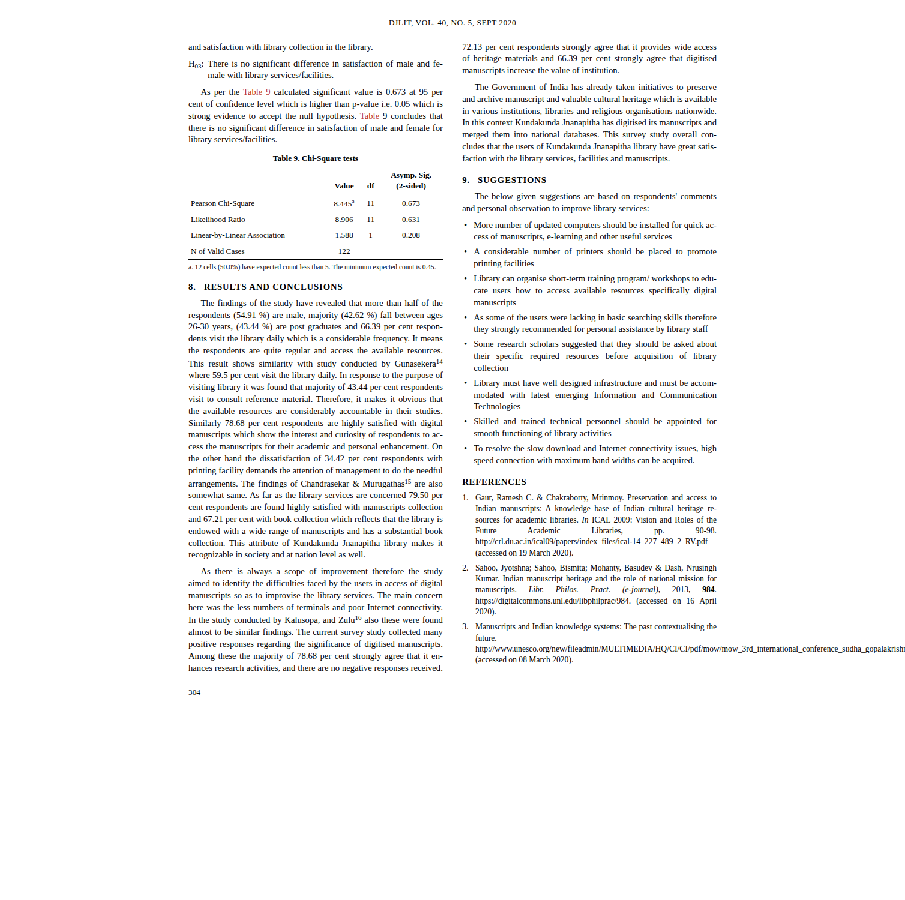DJLIT, VOL. 40, NO. 5, SEPT 2020
and satisfaction with library collection in the library.
H03: There is no significant difference in satisfaction of male and female with library services/facilities.
As per the Table 9 calculated significant value is 0.673 at 95 per cent of confidence level which is higher than p-value i.e. 0.05 which is strong evidence to accept the null hypothesis. Table 9 concludes that there is no significant difference in satisfaction of male and female for library services/facilities.
Table 9. Chi-Square tests
| | Value | df | Asymp. Sig. (2-sided) |
| --- | --- | --- | --- |
| Pearson Chi-Square | 8.445 a | 11 | 0.673 |
| Likelihood Ratio | 8.906 | 11 | 0.631 |
| Linear-by-Linear Association | 1.588 | 1 | 0.208 |
| N of Valid Cases | 122 | | |
a. 12 cells (50.0%) have expected count less than 5. The minimum expected count is 0.45.
8. RESULTS AND CONCLUSIONS
The findings of the study have revealed that more than half of the respondents (54.91 %) are male, majority (42.62 %) fall between ages 26-30 years, (43.44 %) are post graduates and 66.39 per cent respondents visit the library daily which is a considerable frequency. It means the respondents are quite regular and access the available resources. This result shows similarity with study conducted by Gunasekera14 where 59.5 per cent visit the library daily. In response to the purpose of visiting library it was found that majority of 43.44 per cent respondents visit to consult reference material. Therefore, it makes it obvious that the available resources are considerably accountable in their studies. Similarly 78.68 per cent respondents are highly satisfied with digital manuscripts which show the interest and curiosity of respondents to access the manuscripts for their academic and personal enhancement. On the other hand the dissatisfaction of 34.42 per cent respondents with printing facility demands the attention of management to do the needful arrangements. The findings of Chandrasekar & Murugathas15 are also somewhat same. As far as the library services are concerned 79.50 per cent respondents are found highly satisfied with manuscripts collection and 67.21 per cent with book collection which reflects that the library is endowed with a wide range of manuscripts and has a substantial book collection. This attribute of Kundakunda Jnanapitha library makes it recognizable in society and at nation level as well.
As there is always a scope of improvement therefore the study aimed to identify the difficulties faced by the users in access of digital manuscripts so as to improvise the library services. The main concern here was the less numbers of terminals and poor Internet connectivity. In the study conducted by Kalusopa, and Zulu16 also these were found almost to be similar findings. The current survey study collected many positive responses regarding the significance of digitised manuscripts. Among these the majority of 78.68 per cent strongly agree that it enhances research activities, and there are no negative responses received. 72.13 per cent respondents strongly agree that it provides wide access of heritage materials and 66.39 per cent strongly agree that digitised manuscripts increase the value of institution.
The Government of India has already taken initiatives to preserve and archive manuscript and valuable cultural heritage which is available in various institutions, libraries and religious organisations nationwide. In this context Kundakunda Jnanapitha has digitised its manuscripts and merged them into national databases. This survey study overall concludes that the users of Kundakunda Jnanapitha library have great satisfaction with the library services, facilities and manuscripts.
9. SUGGESTIONS
The below given suggestions are based on respondents' comments and personal observation to improve library services:
More number of updated computers should be installed for quick access of manuscripts, e-learning and other useful services
A considerable number of printers should be placed to promote printing facilities
Library can organise short-term training program/ workshops to educate users how to access available resources specifically digital manuscripts
As some of the users were lacking in basic searching skills therefore they strongly recommended for personal assistance by library staff
Some research scholars suggested that they should be asked about their specific required resources before acquisition of library collection
Library must have well designed infrastructure and must be accommodated with latest emerging Information and Communication Technologies
Skilled and trained technical personnel should be appointed for smooth functioning of library activities
To resolve the slow download and Internet connectivity issues, high speed connection with maximum band widths can be acquired.
REFERENCES
Gaur, Ramesh C. & Chakraborty, Mrinmoy. Preservation and access to Indian manuscripts: A knowledge base of Indian cultural heritage resources for academic libraries. In ICAL 2009: Vision and Roles of the Future Academic Libraries, pp. 90-98. http://crl.du.ac.in/ical09/papers/index_files/ical-14_227_489_2_RV.pdf (accessed on 19 March 2020).
Sahoo, Jyotshna; Sahoo, Bismita; Mohanty, Basudev & Dash, Nrusingh Kumar. Indian manuscript heritage and the role of national mission for manuscripts. Libr. Philos. Pract. (e-journal), 2013, 984. https://digitalcommons.unl.edu/libphilprac/984. (accessed on 16 April 2020).
Manuscripts and Indian knowledge systems: The past contextualising the future. http://www.unesco.org/new/fileadmin/MULTIMEDIA/HQ/CI/CI/pdf/mow/mow_3rd_international_conference_sudha_gopalakrishnan_en.pdf (accessed on 08 March 2020).
304